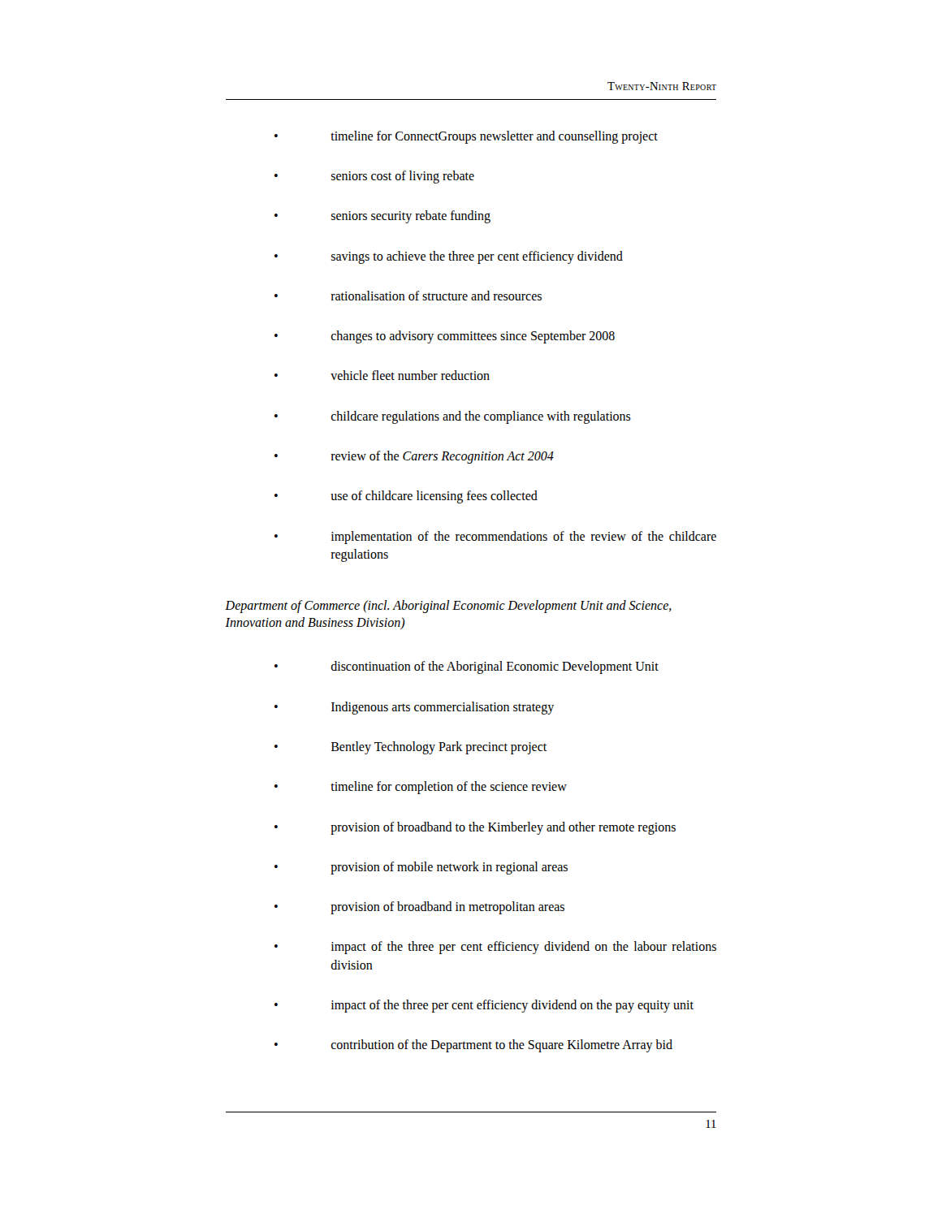Twenty-Ninth Report
timeline for ConnectGroups newsletter and counselling project
seniors cost of living rebate
seniors security rebate funding
savings to achieve the three per cent efficiency dividend
rationalisation of structure and resources
changes to advisory committees since September 2008
vehicle fleet number reduction
childcare regulations and the compliance with regulations
review of the Carers Recognition Act 2004
use of childcare licensing fees collected
implementation of the recommendations of the review of the childcare regulations
Department of Commerce (incl. Aboriginal Economic Development Unit and Science,
Innovation and Business Division)
discontinuation of the Aboriginal Economic Development Unit
Indigenous arts commercialisation strategy
Bentley Technology Park precinct project
timeline for completion of the science review
provision of broadband to the Kimberley and other remote regions
provision of mobile network in regional areas
provision of broadband in metropolitan areas
impact of the three per cent efficiency dividend on the labour relations division
impact of the three per cent efficiency dividend on the pay equity unit
contribution of the Department to the Square Kilometre Array bid
11